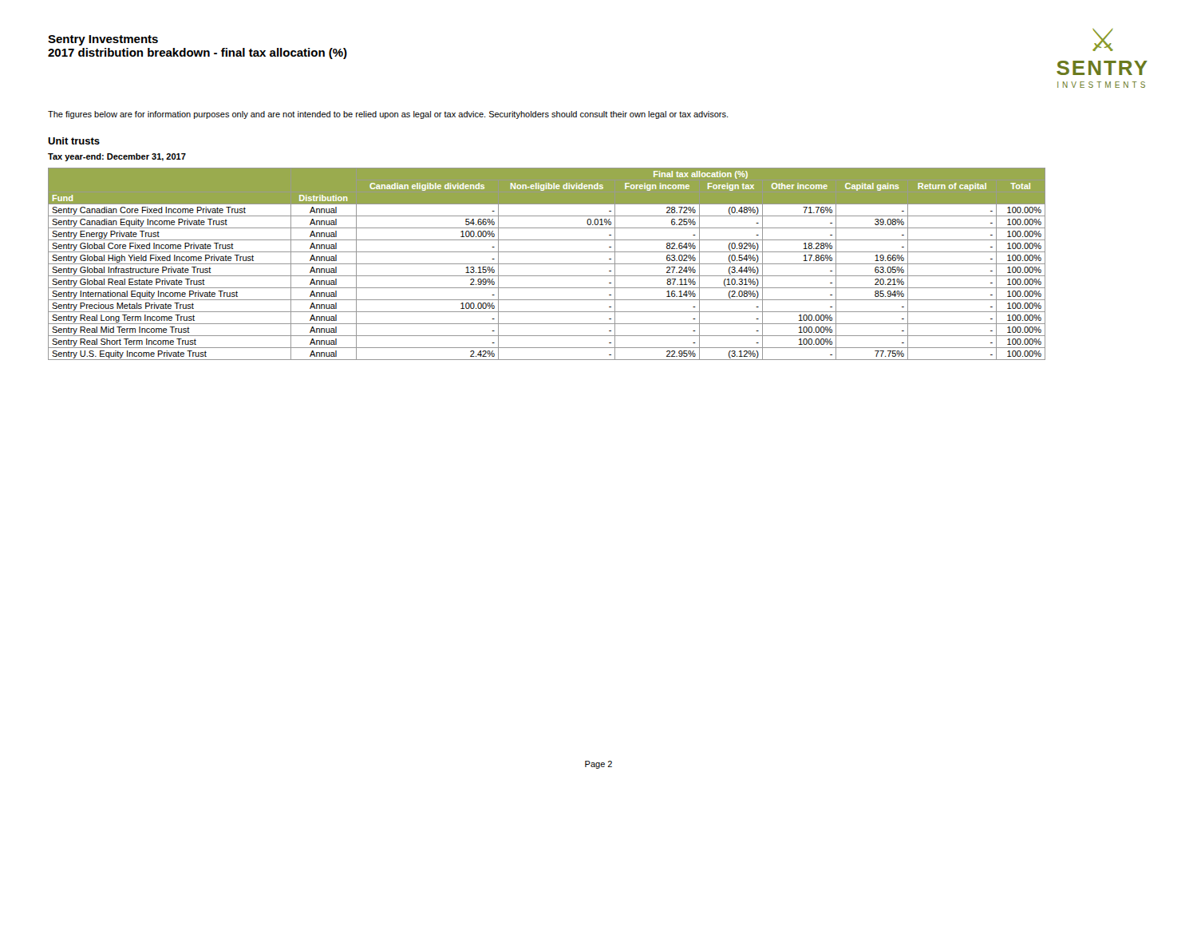⚔
SENTRY
INVESTMENTS
Sentry Investments
2017 distribution breakdown - final tax allocation (%)
The figures below are for information purposes only and are not intended to be relied upon as legal or tax advice. Securityholders should consult their own legal or tax advisors.
Unit trusts
Tax year-end: December 31, 2017
| | | Final tax allocation (%) |
| --- | --- | --- |
| Canadian eligible dividends | Non-eligible dividends | Foreign income | Foreign tax | Other income | Capital gains | Return of capital | Total |
| Fund | Distribution | | | | | | | | |
| Sentry Canadian Core Fixed Income Private Trust | Annual | - | - | 28.72% | (0.48%) | 71.76% | - | - | 100.00% |
| Sentry Canadian Equity Income Private Trust | Annual | 54.66% | 0.01% | 6.25% | - | - | 39.08% | - | 100.00% |
| Sentry Energy Private Trust | Annual | 100.00% | - | - | - | - | - | - | 100.00% |
| Sentry Global Core Fixed Income Private Trust | Annual | - | - | 82.64% | (0.92%) | 18.28% | - | - | 100.00% |
| Sentry Global High Yield Fixed Income Private Trust | Annual | - | - | 63.02% | (0.54%) | 17.86% | 19.66% | - | 100.00% |
| Sentry Global Infrastructure Private Trust | Annual | 13.15% | - | 27.24% | (3.44%) | - | 63.05% | - | 100.00% |
| Sentry Global Real Estate Private Trust | Annual | 2.99% | - | 87.11% | (10.31%) | - | 20.21% | - | 100.00% |
| Sentry International Equity Income Private Trust | Annual | - | - | 16.14% | (2.08%) | - | 85.94% | - | 100.00% |
| Sentry Precious Metals Private Trust | Annual | 100.00% | - | - | - | - | - | - | 100.00% |
| Sentry Real Long Term Income Trust | Annual | - | - | - | - | 100.00% | - | - | 100.00% |
| Sentry Real Mid Term Income Trust | Annual | - | - | - | - | 100.00% | - | - | 100.00% |
| Sentry Real Short Term Income Trust | Annual | - | - | - | - | 100.00% | - | - | 100.00% |
| Sentry U.S. Equity Income Private Trust | Annual | 2.42% | - | 22.95% | (3.12%) | - | 77.75% | - | 100.00% |
Page 2